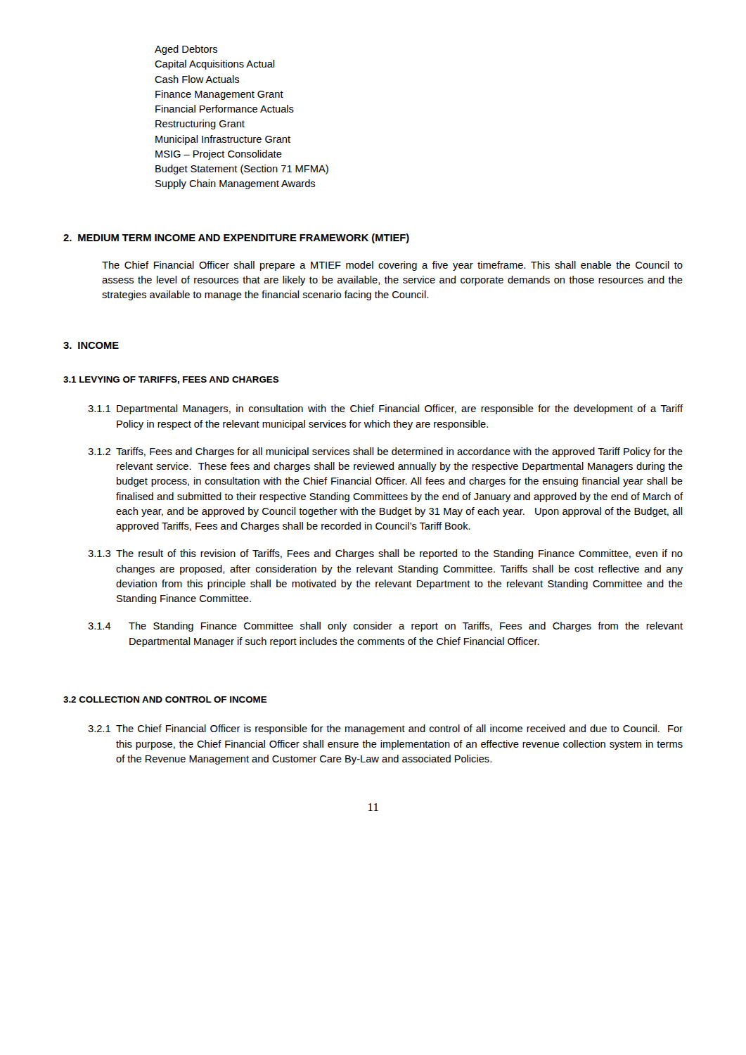Aged Debtors
Capital Acquisitions Actual
Cash Flow Actuals
Finance Management Grant
Financial Performance Actuals
Restructuring Grant
Municipal Infrastructure Grant
MSIG – Project Consolidate
Budget Statement (Section 71 MFMA)
Supply Chain Management Awards
2. MEDIUM TERM INCOME AND EXPENDITURE FRAMEWORK (MTIEF)
The Chief Financial Officer shall prepare a MTIEF model covering a five year timeframe. This shall enable the Council to assess the level of resources that are likely to be available, the service and corporate demands on those resources and the strategies available to manage the financial scenario facing the Council.
3. INCOME
3.1 LEVYING OF TARIFFS, FEES AND CHARGES
3.1.1 Departmental Managers, in consultation with the Chief Financial Officer, are responsible for the development of a Tariff Policy in respect of the relevant municipal services for which they are responsible.
3.1.2 Tariffs, Fees and Charges for all municipal services shall be determined in accordance with the approved Tariff Policy for the relevant service. These fees and charges shall be reviewed annually by the respective Departmental Managers during the budget process, in consultation with the Chief Financial Officer. All fees and charges for the ensuing financial year shall be finalised and submitted to their respective Standing Committees by the end of January and approved by the end of March of each year, and be approved by Council together with the Budget by 31 May of each year. Upon approval of the Budget, all approved Tariffs, Fees and Charges shall be recorded in Council’s Tariff Book.
3.1.3 The result of this revision of Tariffs, Fees and Charges shall be reported to the Standing Finance Committee, even if no changes are proposed, after consideration by the relevant Standing Committee. Tariffs shall be cost reflective and any deviation from this principle shall be motivated by the relevant Department to the relevant Standing Committee and the Standing Finance Committee.
3.1.4 The Standing Finance Committee shall only consider a report on Tariffs, Fees and Charges from the relevant Departmental Manager if such report includes the comments of the Chief Financial Officer.
3.2 COLLECTION AND CONTROL OF INCOME
3.2.1 The Chief Financial Officer is responsible for the management and control of all income received and due to Council. For this purpose, the Chief Financial Officer shall ensure the implementation of an effective revenue collection system in terms of the Revenue Management and Customer Care By-Law and associated Policies.
11